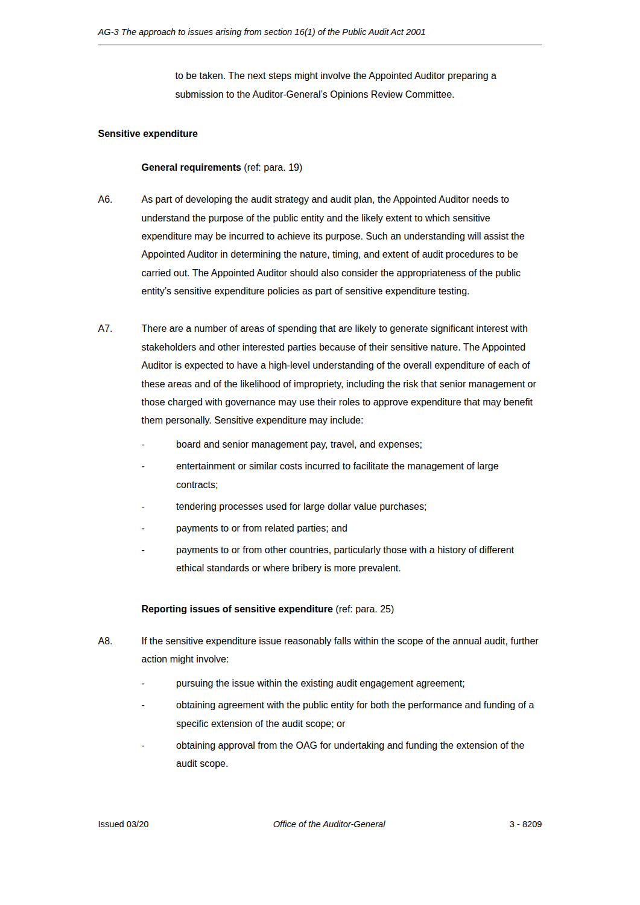AG-3 The approach to issues arising from section 16(1) of the Public Audit Act 2001
to be taken. The next steps might involve the Appointed Auditor preparing a submission to the Auditor-General’s Opinions Review Committee.
Sensitive expenditure
General requirements (ref: para. 19)
A6.
As part of developing the audit strategy and audit plan, the Appointed Auditor needs to understand the purpose of the public entity and the likely extent to which sensitive expenditure may be incurred to achieve its purpose. Such an understanding will assist the Appointed Auditor in determining the nature, timing, and extent of audit procedures to be carried out. The Appointed Auditor should also consider the appropriateness of the public entity’s sensitive expenditure policies as part of sensitive expenditure testing.
A7.
There are a number of areas of spending that are likely to generate significant interest with stakeholders and other interested parties because of their sensitive nature. The Appointed Auditor is expected to have a high-level understanding of the overall expenditure of each of these areas and of the likelihood of impropriety, including the risk that senior management or those charged with governance may use their roles to approve expenditure that may benefit them personally. Sensitive expenditure may include:
board and senior management pay, travel, and expenses;
entertainment or similar costs incurred to facilitate the management of large contracts;
tendering processes used for large dollar value purchases;
payments to or from related parties; and
payments to or from other countries, particularly those with a history of different ethical standards or where bribery is more prevalent.
Reporting issues of sensitive expenditure (ref: para. 25)
A8.
If the sensitive expenditure issue reasonably falls within the scope of the annual audit, further action might involve:
pursuing the issue within the existing audit engagement agreement;
obtaining agreement with the public entity for both the performance and funding of a specific extension of the audit scope; or
obtaining approval from the OAG for undertaking and funding the extension of the audit scope.
Issued 03/20
Office of the Auditor-General
3 - 8209